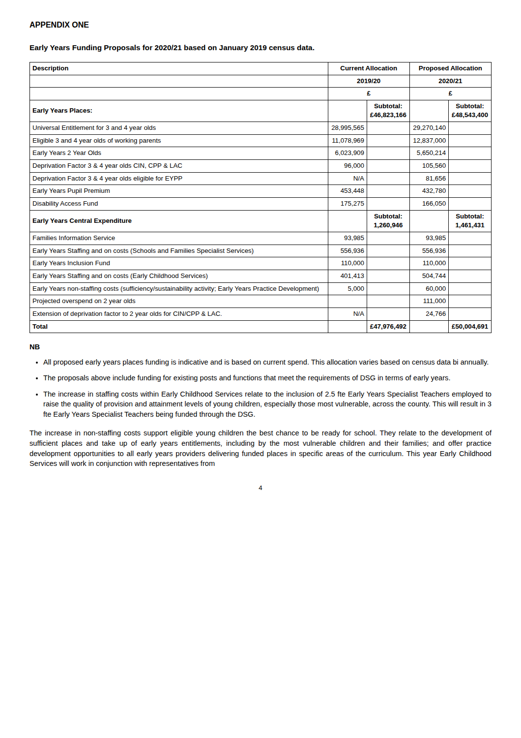APPENDIX ONE
Early Years Funding Proposals for 2020/21 based on January 2019 census data.
| Description | Current Allocation | Proposed Allocation |
| --- | --- | --- |
| | 2019/20 | 2020/21 |
| | £ | £ |
| Early Years Places: | | Subtotal: £46,823,166 | | Subtotal: £48,543,400 |
| Universal Entitlement for 3 and 4 year olds | 28,995,565 | | 29,270,140 | |
| Eligible 3 and 4 year olds of working parents | 11,078,969 | | 12,837,000 | |
| Early Years 2 Year Olds | 6,023,909 | | 5,650,214 | |
| Deprivation Factor 3 & 4 year olds CIN, CPP & LAC | 96,000 | | 105,560 | |
| Deprivation Factor 3 & 4 year olds eligible for EYPP | N/A | | 81,656 | |
| Early Years Pupil Premium | 453,448 | | 432,780 | |
| Disability Access Fund | 175,275 | | 166,050 | |
| Early Years Central Expenditure | | Subtotal: 1,260,946 | | Subtotal: 1,461,431 |
| Families Information Service | 93,985 | | 93,985 | |
| Early Years Staffing and on costs (Schools and Families Specialist Services) | 556,936 | | 556,936 | |
| Early Years Inclusion Fund | 110,000 | | 110,000 | |
| Early Years Staffing and on costs (Early Childhood Services) | 401,413 | | 504,744 | |
| Early Years non-staffing costs (sufficiency/sustainability activity; Early Years Practice Development) | 5,000 | | 60,000 | |
| Projected overspend on 2 year olds | | | 111,000 | |
| Extension of deprivation factor to 2 year olds for CIN/CPP & LAC. | N/A | | 24,766 | |
| Total | | £47,976,492 | | £50,004,691 |
NB
All proposed early years places funding is indicative and is based on current spend. This allocation varies based on census data bi annually.
The proposals above include funding for existing posts and functions that meet the requirements of DSG in terms of early years.
The increase in staffing costs within Early Childhood Services relate to the inclusion of 2.5 fte Early Years Specialist Teachers employed to raise the quality of provision and attainment levels of young children, especially those most vulnerable, across the county. This will result in 3 fte Early Years Specialist Teachers being funded through the DSG.
The increase in non-staffing costs support eligible young children the best chance to be ready for school. They relate to the development of sufficient places and take up of early years entitlements, including by the most vulnerable children and their families; and offer practice development opportunities to all early years providers delivering funded places in specific areas of the curriculum. This year Early Childhood Services will work in conjunction with representatives from
4